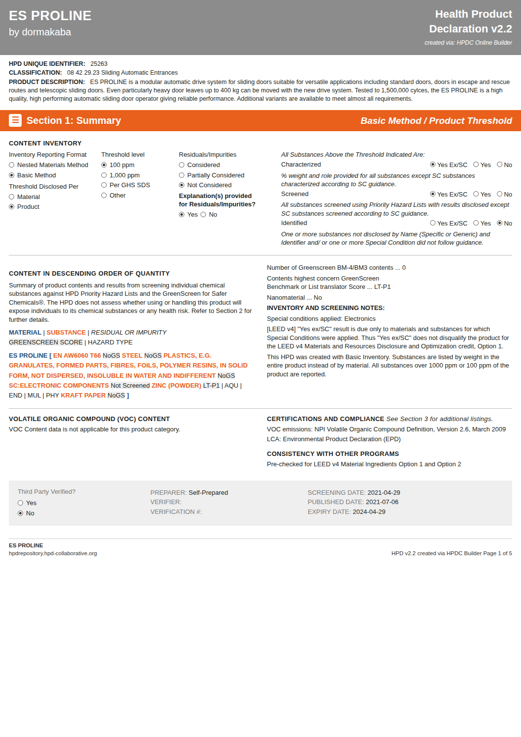ES PROLINE
by dormakaba
Health Product
Declaration v2.2
created via: HPDC Online Builder
HPD UNIQUE IDENTIFIER: 25263
CLASSIFICATION: 08 42 29.23 Sliding Automatic Entrances
PRODUCT DESCRIPTION: ES PROLINE is a modular automatic drive system for sliding doors suitable for versatile applications including standard doors, doors in escape and rescue routes and telescopic sliding doors. Even particularly heavy door leaves up to 400 kg can be moved with the new drive system. Tested to 1,500,000 cylces, the ES PROLINE is a high quality, high performing automatic sliding door operator giving reliable performance. Additional variants are available to meet almost all requirements.
☰Section 1: Summary
Basic Method / Product Threshold
CONTENT INVENTORY
Inventory Reporting Format
Nested Materials Method
Basic Method
Threshold Disclosed Per
Material
Product
Threshold level
100 ppm
1,000 ppm
Per GHS SDS
Other
Residuals/Impurities
Considered
Partially Considered
Not Considered
Explanation(s) provided
for Residuals/Impurities?
Yes No
All Substances Above the Threshold Indicated Are:
Characterized Yes Ex/SC Yes No
% weight and role provided for all substances except SC substances characterized according to SC guidance.
Screened Yes Ex/SC Yes No
All substances screened using Priority Hazard Lists with results disclosed except SC substances screened according to SC guidance.
Identified Yes Ex/SC Yes No
One or more substances not disclosed by Name (Specific or Generic) and Identifier and/ or one or more Special Condition did not follow guidance.
CONTENT IN DESCENDING ORDER OF QUANTITY
Summary of product contents and results from screening individual chemical substances against HPD Priority Hazard Lists and the GreenScreen for Safer Chemicals®. The HPD does not assess whether using or handling this product will expose individuals to its chemical substances or any health risk. Refer to Section 2 for further details.
MATERIAL | SUBSTANCE | RESIDUAL OR IMPURITY
GREENSCREEN SCORE | HAZARD TYPE
ES PROLINE [ EN AW6060 T66 NoGS STEEL NoGS PLASTICS, E.G. GRANULATES, FORMED PARTS, FIBRES, FOILS, POLYMER RESINS, IN SOLID FORM, NOT DISPERSED, INSOLUBLE IN WATER AND INDIFFERENT NoGS SC:ELECTRONIC COMPONENTS Not Screened ZINC (POWDER) LT-P1 | AQU | END | MUL | PHY KRAFT PAPER NoGS ]
Number of Greenscreen BM-4/BM3 contents ... 0
Contents highest concern GreenScreen
Benchmark or List translator Score ... LT-P1
Nanomaterial ... No
INVENTORY AND SCREENING NOTES:
Special conditions applied: Electronics
[LEED v4] "Yes ex/SC" result is due only to materials and substances for which Special Conditions were applied. Thus "Yes ex/SC" does not disqualify the product for the LEED v4 Materials and Resources Disclosure and Optimization credit, Option 1.
This HPD was created with Basic Inventory. Substances are listed by weight in the entire product instead of by material. All substances over 1000 ppm or 100 ppm of the product are reported.
VOLATILE ORGANIC COMPOUND (VOC) CONTENT
VOC Content data is not applicable for this product category.
CERTIFICATIONS AND COMPLIANCE See Section 3 for additional listings.
VOC emissions: NPI Volatile Organic Compound Definition, Version 2.6, March 2009
LCA: Environmental Product Declaration (EPD)
CONSISTENCY WITH OTHER PROGRAMS
Pre-checked for LEED v4 Material Ingredients Option 1 and Option 2
Third Party Verified?
Yes
No
PREPARER: Self-Prepared
VERIFIER:
VERIFICATION #:
SCREENING DATE: 2021-04-29
PUBLISHED DATE: 2021-07-06
EXPIRY DATE: 2024-04-29
ES PROLINE
hpdrepository.hpd-collaborative.org
HPD v2.2 created via HPDC Builder Page 1 of 5